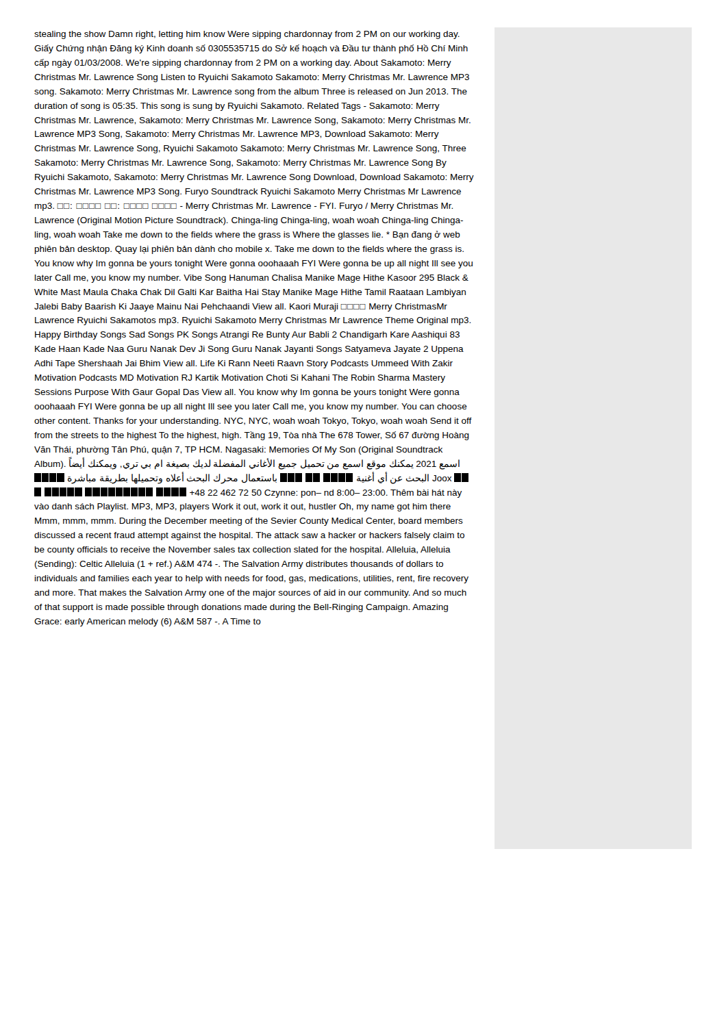stealing the show Damn right, letting him know Were sipping chardonnay from 2 PM on our working day. Giấy Chứng nhận Đăng ký Kinh doanh số 0305535715 do Sở kế hoạch và Đầu tư thành phố Hồ Chí Minh cấp ngày 01/03/2008. We're sipping chardonnay from 2 PM on a working day. About Sakamoto: Merry Christmas Mr. Lawrence Song Listen to Ryuichi Sakamoto Sakamoto: Merry Christmas Mr. Lawrence MP3 song. Sakamoto: Merry Christmas Mr. Lawrence song from the album Three is released on Jun 2013. The duration of song is 05:35. This song is sung by Ryuichi Sakamoto. Related Tags - Sakamoto: Merry Christmas Mr. Lawrence, Sakamoto: Merry Christmas Mr. Lawrence Song, Sakamoto: Merry Christmas Mr. Lawrence MP3 Song, Sakamoto: Merry Christmas Mr. Lawrence MP3, Download Sakamoto: Merry Christmas Mr. Lawrence Song, Ryuichi Sakamoto Sakamoto: Merry Christmas Mr. Lawrence Song, Three Sakamoto: Merry Christmas Mr. Lawrence Song, Sakamoto: Merry Christmas Mr. Lawrence Song By Ryuichi Sakamoto, Sakamoto: Merry Christmas Mr. Lawrence Song Download, Download Sakamoto: Merry Christmas Mr. Lawrence MP3 Song. Furyo Soundtrack Ryuichi Sakamoto Merry Christmas Mr Lawrence mp3. □□: □□□□ □□: □□□□ □□□□ - Merry Christmas Mr. Lawrence - FYI. Furyo / Merry Christmas Mr. Lawrence (Original Motion Picture Soundtrack). Chinga-ling Chinga-ling, woah woah Chinga-ling Chinga-ling, woah woah Take me down to the fields where the grass is Where the glasses lie. * Bạn đang ở web phiên bản desktop. Quay lại phiên bản dành cho mobile x. Take me down to the fields where the grass is. You know why Im gonna be yours tonight Were gonna ooohaaah FYI Were gonna be up all night Ill see you later Call me, you know my number. Vibe Song Hanuman Chalisa Manike Mage Hithe Kasoor 295 Black & White Mast Maula Chaka Chak Dil Galti Kar Baitha Hai Stay Manike Mage Hithe Tamil Raataan Lambiyan Jalebi Baby Baarish Ki Jaaye Mainu Nai Pehchaandi View all. Kaori Muraji □□□□ Merry ChristmasMr Lawrence Ryuichi Sakamotos mp3. Ryuichi Sakamoto Merry Christmas Mr Lawrence Theme Original mp3. Happy Birthday Songs Sad Songs PK Songs Atrangi Re Bunty Aur Babli 2 Chandigarh Kare Aashiqui 83 Kade Haan Kade Naa Guru Nanak Dev Ji Song Guru Nanak Jayanti Songs Satyameva Jayate 2 Uppena Adhi Tape Shershaah Jai Bhim View all. Life Ki Rann Neeti Raavn Story Podcasts Ummeed With Zakir Motivation Podcasts MD Motivation RJ Kartik Motivation Choti Si Kahani The Robin Sharma Mastery Sessions Purpose With Gaur Gopal Das View all. You know why Im gonna be yours tonight Were gonna ooohaaah FYI Were gonna be up all night Ill see you later Call me, you know my number. You can choose other content. Thanks for your understanding. NYC, NYC, woah woah Tokyo, Tokyo, woah woah Send it off from the streets to the highest To the highest, high. Tầng 19, Tòa nhà The 678 Tower, Số 67 đường Hoàng Văn Thái, phường Tân Phú, quận 7, TP HCM. Nagasaki: Memories Of My Son (Original Soundtrack Album). اسمع 2021 يمكنك موقع اسمع من تحميل جميع الأغاني المفضلة لديك بصيغة ام بي تري, ويمكنك أيضاً البحث عن أي أغنية باستعمال محرك البحث أعلاه وتحميلها بطريقة مباشرة Joox +48 22 462 72 50 Czynne: pon– nd 8:00– 23:00. Thêm bài hát này vào danh sách Playlist. MP3, MP3, players Work it out, work it out, hustler Oh, my name got him there Mmm, mmm, mmm. During the December meeting of the Sevier County Medical Center, board members discussed a recent fraud attempt against the hospital. The attack saw a hacker or hackers falsely claim to be county officials to receive the November sales tax collection slated for the hospital. Alleluia, Alleluia (Sending): Celtic Alleluia (1 + ref.) A&M 474 -. The Salvation Army distributes thousands of dollars to individuals and families each year to help with needs for food, gas, medications, utilities, rent, fire recovery and more. That makes the Salvation Army one of the major sources of aid in our community. And so much of that support is made possible through donations made during the Bell-Ringing Campaign. Amazing Grace: early American melody (6) A&M 587 -. A Time to